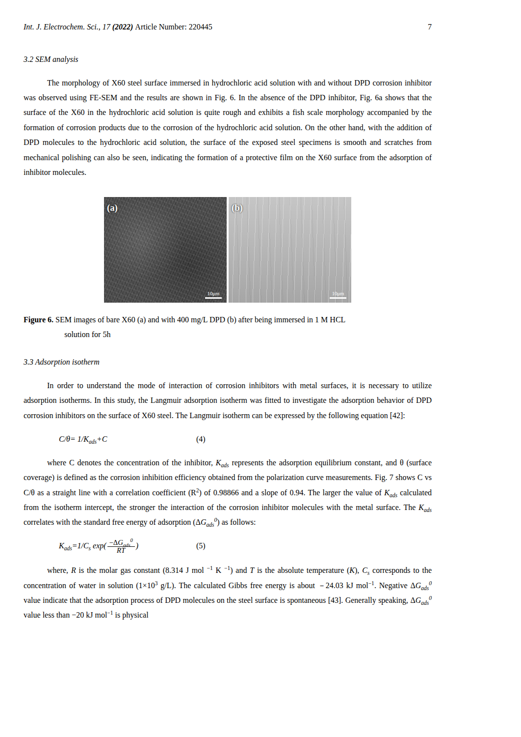Int. J. Electrochem. Sci., 17 (2022) Article Number: 220445 7
3.2 SEM analysis
The morphology of X60 steel surface immersed in hydrochloric acid solution with and without DPD corrosion inhibitor was observed using FE-SEM and the results are shown in Fig. 6. In the absence of the DPD inhibitor, Fig. 6a shows that the surface of the X60 in the hydrochloric acid solution is quite rough and exhibits a fish scale morphology accompanied by the formation of corrosion products due to the corrosion of the hydrochloric acid solution. On the other hand, with the addition of DPD molecules to the hydrochloric acid solution, the surface of the exposed steel specimens is smooth and scratches from mechanical polishing can also be seen, indicating the formation of a protective film on the X60 surface from the adsorption of inhibitor molecules.
(a) 10μm
(b) 10μm
Figure 6. SEM images of bare X60 (a) and with 400 mg/L DPD (b) after being immersed in 1 M HCL solution for 5h
3.3 Adsorption isotherm
In order to understand the mode of interaction of corrosion inhibitors with metal surfaces, it is necessary to utilize adsorption isotherms. In this study, the Langmuir adsorption isotherm was fitted to investigate the adsorption behavior of DPD corrosion inhibitors on the surface of X60 steel. The Langmuir isotherm can be expressed by the following equation [42]:
C/θ= 1/Kads+C(4)
where C denotes the concentration of the inhibitor, Kads represents the adsorption equilibrium constant, and θ (surface coverage) is defined as the corrosion inhibition efficiency obtained from the polarization curve measurements. Fig. 7 shows C vs C/θ as a straight line with a correlation coefficient (R2) of 0.98866 and a slope of 0.94. The larger the value of Kads calculated from the isotherm intercept, the stronger the interaction of the corrosion inhibitor molecules with the metal surface. The Kads correlates with the standard free energy of adsorption (ΔGads0) as follows:
Kads=1/Cs exp(−ΔGads0 RT)(5)
where, R is the molar gas constant (8.314 J mol −1 K −1) and T is the absolute temperature (K), Cs corresponds to the concentration of water in solution (1×103 g/L). The calculated Gibbs free energy is about －24.03 kJ mol−1. Negative ΔGads0 value indicate that the adsorption process of DPD molecules on the steel surface is spontaneous [43]. Generally speaking, ΔGads0 value less than −20 kJ mol−1 is physical